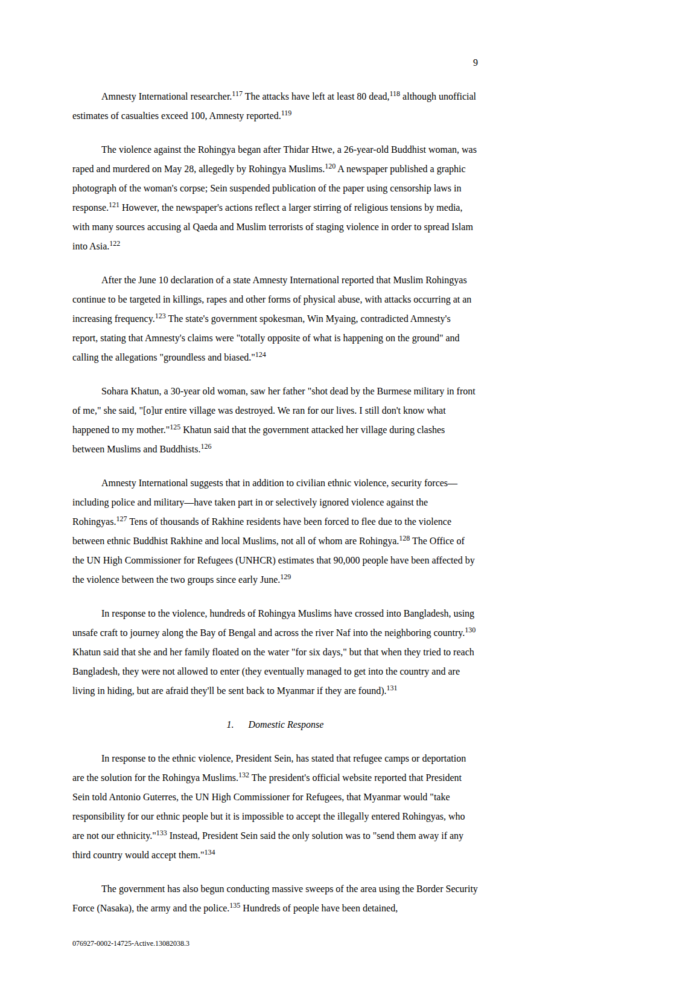9
Amnesty International researcher.117 The attacks have left at least 80 dead,118 although unofficial estimates of casualties exceed 100, Amnesty reported.119
The violence against the Rohingya began after Thidar Htwe, a 26-year-old Buddhist woman, was raped and murdered on May 28, allegedly by Rohingya Muslims.120 A newspaper published a graphic photograph of the woman's corpse; Sein suspended publication of the paper using censorship laws in response.121 However, the newspaper's actions reflect a larger stirring of religious tensions by media, with many sources accusing al Qaeda and Muslim terrorists of staging violence in order to spread Islam into Asia.122
After the June 10 declaration of a state Amnesty International reported that Muslim Rohingyas continue to be targeted in killings, rapes and other forms of physical abuse, with attacks occurring at an increasing frequency.123 The state's government spokesman, Win Myaing, contradicted Amnesty's report, stating that Amnesty's claims were "totally opposite of what is happening on the ground" and calling the allegations "groundless and biased."124
Sohara Khatun, a 30-year old woman, saw her father "shot dead by the Burmese military in front of me," she said, "[o]ur entire village was destroyed. We ran for our lives. I still don't know what happened to my mother."125 Khatun said that the government attacked her village during clashes between Muslims and Buddhists.126
Amnesty International suggests that in addition to civilian ethnic violence, security forces—including police and military—have taken part in or selectively ignored violence against the Rohingyas.127 Tens of thousands of Rakhine residents have been forced to flee due to the violence between ethnic Buddhist Rakhine and local Muslims, not all of whom are Rohingya.128 The Office of the UN High Commissioner for Refugees (UNHCR) estimates that 90,000 people have been affected by the violence between the two groups since early June.129
In response to the violence, hundreds of Rohingya Muslims have crossed into Bangladesh, using unsafe craft to journey along the Bay of Bengal and across the river Naf into the neighboring country.130 Khatun said that she and her family floated on the water "for six days," but that when they tried to reach Bangladesh, they were not allowed to enter (they eventually managed to get into the country and are living in hiding, but are afraid they'll be sent back to Myanmar if they are found).131
1. Domestic Response
In response to the ethnic violence, President Sein, has stated that refugee camps or deportation are the solution for the Rohingya Muslims.132 The president's official website reported that President Sein told Antonio Guterres, the UN High Commissioner for Refugees, that Myanmar would "take responsibility for our ethnic people but it is impossible to accept the illegally entered Rohingyas, who are not our ethnicity."133 Instead, President Sein said the only solution was to "send them away if any third country would accept them."134
The government has also begun conducting massive sweeps of the area using the Border Security Force (Nasaka), the army and the police.135 Hundreds of people have been detained,
076927-0002-14725-Active.13082038.3